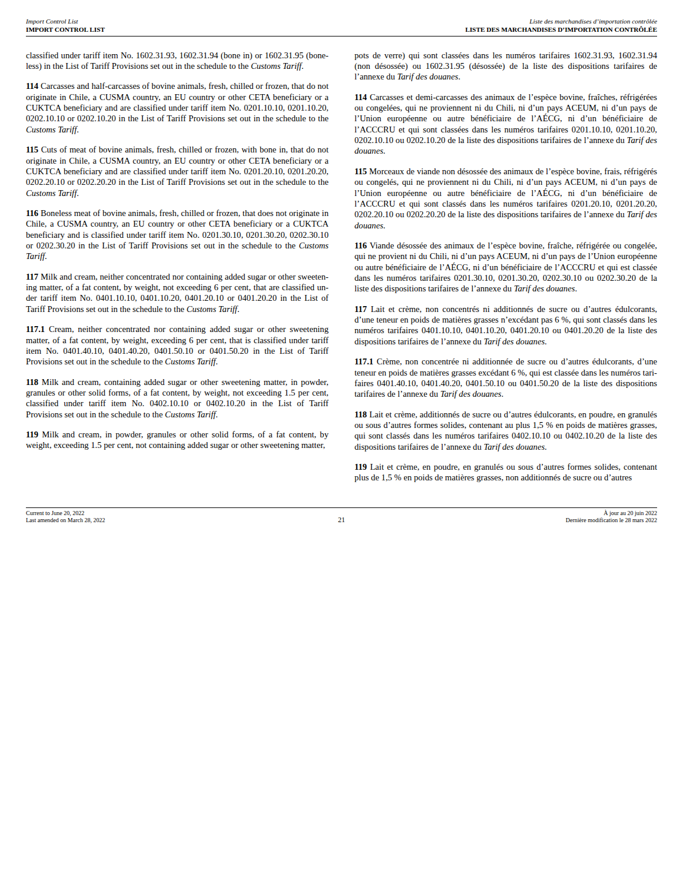Import Control List
Import Control List
Liste des marchandises d’importation contrôlée
Liste des marchandises d’importation contrôlée
classified under tariff item No. 1602.31.93, 1602.31.94 (bone in) or 1602.31.95 (boneless) in the List of Tariff Provisions set out in the schedule to the Customs Tariff.
114 Carcasses and half-carcasses of bovine animals, fresh, chilled or frozen, that do not originate in Chile, a CUSMA country, an EU country or other CETA beneficiary or a CUKTCA beneficiary and are classified under tariff item No. 0201.10.10, 0201.10.20, 0202.10.10 or 0202.10.20 in the List of Tariff Provisions set out in the schedule to the Customs Tariff.
115 Cuts of meat of bovine animals, fresh, chilled or frozen, with bone in, that do not originate in Chile, a CUSMA country, an EU country or other CETA beneficiary or a CUKTCA beneficiary and are classified under tariff item No. 0201.20.10, 0201.20.20, 0202.20.10 or 0202.20.20 in the List of Tariff Provisions set out in the schedule to the Customs Tariff.
116 Boneless meat of bovine animals, fresh, chilled or frozen, that does not originate in Chile, a CUSMA country, an EU country or other CETA beneficiary or a CUKTCA beneficiary and is classified under tariff item No. 0201.30.10, 0201.30.20, 0202.30.10 or 0202.30.20 in the List of Tariff Provisions set out in the schedule to the Customs Tariff.
117 Milk and cream, neither concentrated nor containing added sugar or other sweetening matter, of a fat content, by weight, not exceeding 6 per cent, that are classified under tariff item No. 0401.10.10, 0401.10.20, 0401.20.10 or 0401.20.20 in the List of Tariff Provisions set out in the schedule to the Customs Tariff.
117.1 Cream, neither concentrated nor containing added sugar or other sweetening matter, of a fat content, by weight, exceeding 6 per cent, that is classified under tariff item No. 0401.40.10, 0401.40.20, 0401.50.10 or 0401.50.20 in the List of Tariff Provisions set out in the schedule to the Customs Tariff.
118 Milk and cream, containing added sugar or other sweetening matter, in powder, granules or other solid forms, of a fat content, by weight, not exceeding 1.5 per cent, classified under tariff item No. 0402.10.10 or 0402.10.20 in the List of Tariff Provisions set out in the schedule to the Customs Tariff.
119 Milk and cream, in powder, granules or other solid forms, of a fat content, by weight, exceeding 1.5 per cent, not containing added sugar or other sweetening matter,
pots de verre) qui sont classées dans les numéros tarifaires 1602.31.93, 1602.31.94 (non désossée) ou 1602.31.95 (désossée) de la liste des dispositions tarifaires de l’annexe du Tarif des douanes.
114 Carcasses et demi-carcasses des animaux de l’espèce bovine, fraîches, réfrigérées ou congelées, qui ne proviennent ni du Chili, ni d’un pays ACEUM, ni d’un pays de l’Union européenne ou autre bénéficiaire de l’AÉCG, ni d’un bénéficiaire de l’ACCCRU et qui sont classées dans les numéros tarifaires 0201.10.10, 0201.10.20, 0202.10.10 ou 0202.10.20 de la liste des dispositions tarifaires de l’annexe du Tarif des douanes.
115 Morceaux de viande non désossée des animaux de l’espèce bovine, frais, réfrigérés ou congelés, qui ne proviennent ni du Chili, ni d’un pays ACEUM, ni d’un pays de l’Union européenne ou autre bénéficiaire de l’AÉCG, ni d’un bénéficiaire de l’ACCCRU et qui sont classés dans les numéros tarifaires 0201.20.10, 0201.20.20, 0202.20.10 ou 0202.20.20 de la liste des dispositions tarifaires de l’annexe du Tarif des douanes.
116 Viande désossée des animaux de l’espèce bovine, fraîche, réfrigérée ou congelée, qui ne provient ni du Chili, ni d’un pays ACEUM, ni d’un pays de l’Union européenne ou autre bénéficiaire de l’AÉCG, ni d’un bénéficiaire de l’ACCCRU et qui est classée dans les numéros tarifaires 0201.30.10, 0201.30.20, 0202.30.10 ou 0202.30.20 de la liste des dispositions tarifaires de l’annexe du Tarif des douanes.
117 Lait et crème, non concentrés ni additionnés de sucre ou d’autres édulcorants, d’une teneur en poids de matières grasses n’excédant pas 6 %, qui sont classés dans les numéros tarifaires 0401.10.10, 0401.10.20, 0401.20.10 ou 0401.20.20 de la liste des dispositions tarifaires de l’annexe du Tarif des douanes.
117.1 Crème, non concentrée ni additionnée de sucre ou d’autres édulcorants, d’une teneur en poids de matières grasses excédant 6 %, qui est classée dans les numéros tarifaires 0401.40.10, 0401.40.20, 0401.50.10 ou 0401.50.20 de la liste des dispositions tarifaires de l’annexe du Tarif des douanes.
118 Lait et crème, additionnés de sucre ou d’autres édulcorants, en poudre, en granulés ou sous d’autres formes solides, contenant au plus 1,5 % en poids de matières grasses, qui sont classés dans les numéros tarifaires 0402.10.10 ou 0402.10.20 de la liste des dispositions tarifaires de l’annexe du Tarif des douanes.
119 Lait et crème, en poudre, en granulés ou sous d’autres formes solides, contenant plus de 1,5 % en poids de matières grasses, non additionnés de sucre ou d’autres
Current to June 20, 2022
Last amended on March 28, 2022
21
À jour au 20 juin 2022
Dernière modification le 28 mars 2022